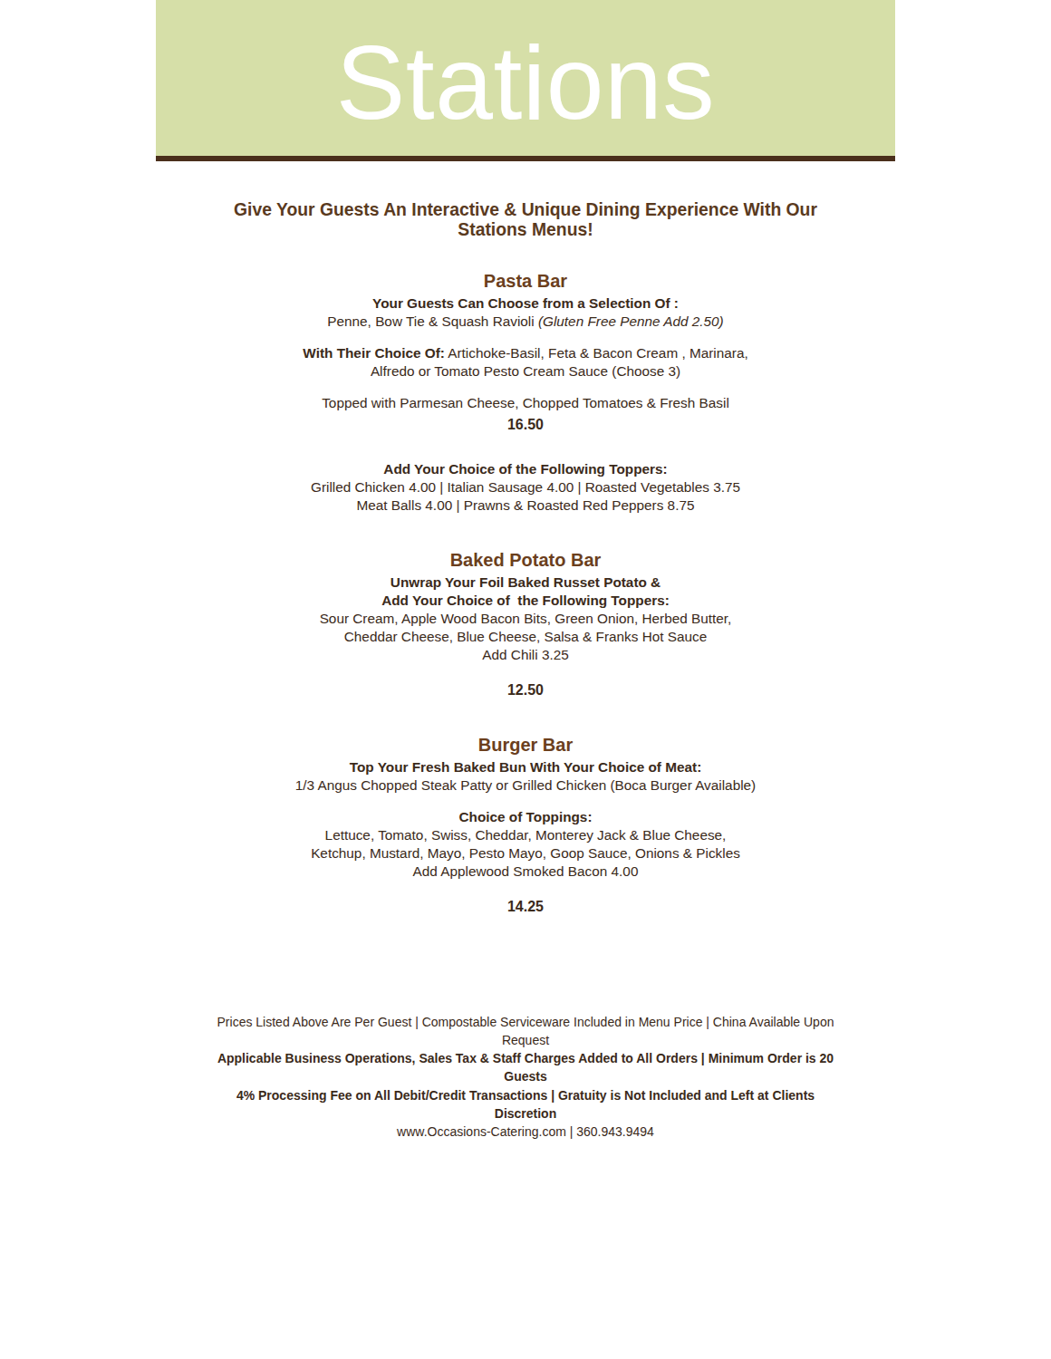Stations
Give Your Guests An Interactive & Unique Dining Experience With Our Stations Menus!
Pasta Bar
Your Guests Can Choose from a Selection Of :
Penne, Bow Tie & Squash Ravioli (Gluten Free Penne Add 2.50)
With Their Choice Of: Artichoke-Basil, Feta & Bacon Cream , Marinara,
Alfredo or Tomato Pesto Cream Sauce (Choose 3)
Topped with Parmesan Cheese, Chopped Tomatoes & Fresh Basil
16.50
Add Your Choice of the Following Toppers:
Grilled Chicken 4.00 | Italian Sausage 4.00 | Roasted Vegetables 3.75
Meat Balls 4.00 | Prawns & Roasted Red Peppers 8.75
Baked Potato Bar
Unwrap Your Foil Baked Russet Potato &
Add Your Choice of the Following Toppers:
Sour Cream, Apple Wood Bacon Bits, Green Onion, Herbed Butter,
Cheddar Cheese, Blue Cheese, Salsa & Franks Hot Sauce
Add Chili 3.25
12.50
Burger Bar
Top Your Fresh Baked Bun With Your Choice of Meat:
1/3 Angus Chopped Steak Patty or Grilled Chicken (Boca Burger Available)
Choice of Toppings:
Lettuce, Tomato, Swiss, Cheddar, Monterey Jack & Blue Cheese,
Ketchup, Mustard, Mayo, Pesto Mayo, Goop Sauce, Onions & Pickles
Add Applewood Smoked Bacon 4.00
14.25
Prices Listed Above Are Per Guest | Compostable Serviceware Included in Menu Price | China Available Upon Request
Applicable Business Operations, Sales Tax & Staff Charges Added to All Orders | Minimum Order is 20 Guests
4% Processing Fee on All Debit/Credit Transactions | Gratuity is Not Included and Left at Clients Discretion
www.Occasions-Catering.com | 360.943.9494